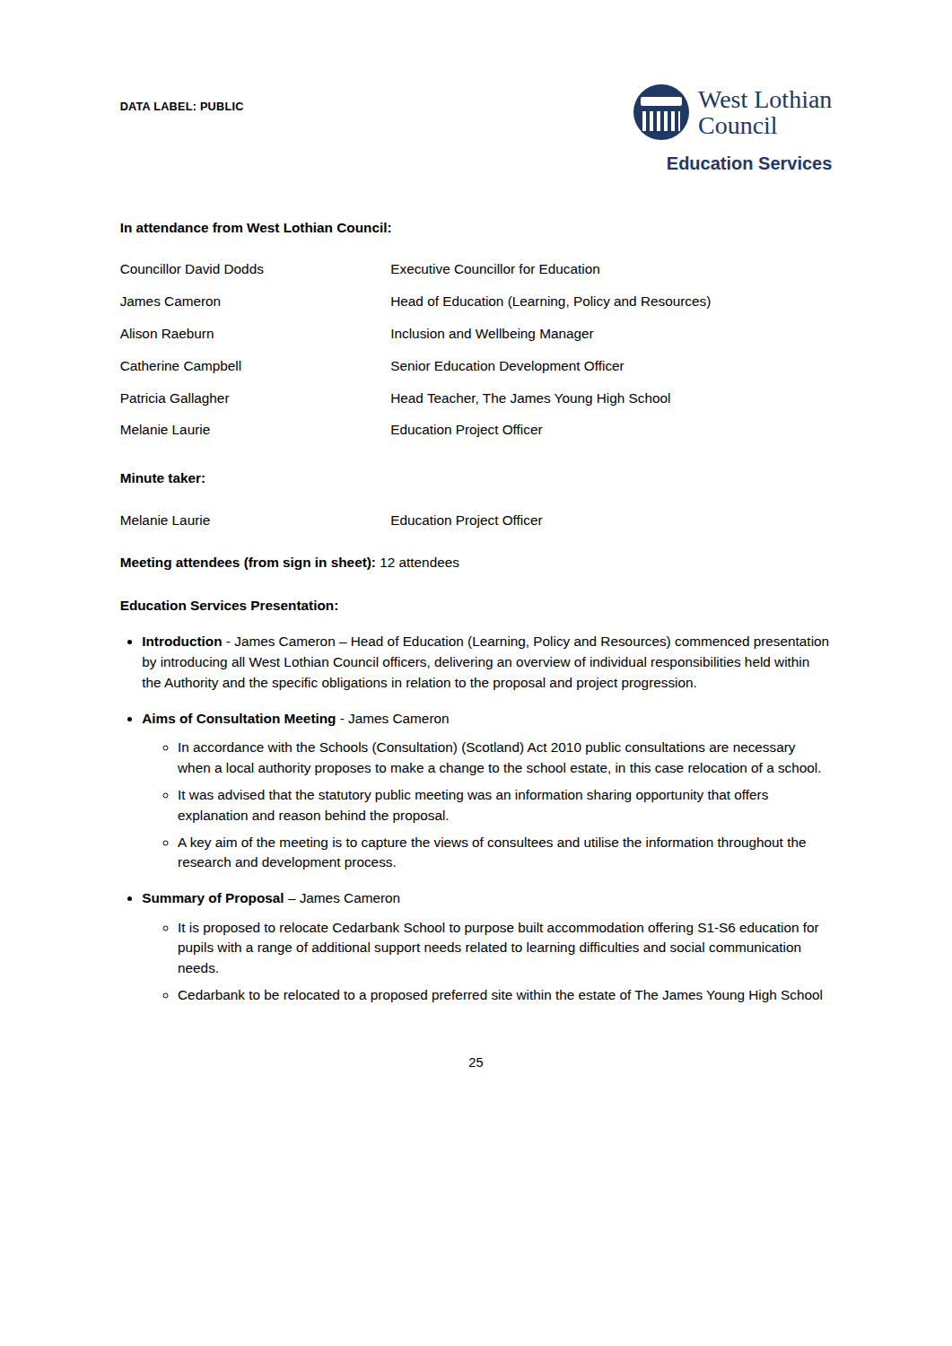DATA LABEL: PUBLIC
West Lothian
Council
Education Services
In attendance from West Lothian Council:
| Councillor David Dodds | Executive Councillor for Education |
| James Cameron | Head of Education (Learning, Policy and Resources) |
| Alison Raeburn | Inclusion and Wellbeing Manager |
| Catherine Campbell | Senior Education Development Officer |
| Patricia Gallagher | Head Teacher, The James Young High School |
| Melanie Laurie | Education Project Officer |
Minute taker:
| Melanie Laurie | Education Project Officer |
Meeting attendees (from sign in sheet): 12 attendees
Education Services Presentation:
Introduction - James Cameron – Head of Education (Learning, Policy and Resources) commenced presentation by introducing all West Lothian Council officers, delivering an overview of individual responsibilities held within the Authority and the specific obligations in relation to the proposal and project progression.
Aims of Consultation Meeting - James Cameron
In accordance with the Schools (Consultation) (Scotland) Act 2010 public consultations are necessary when a local authority proposes to make a change to the school estate, in this case relocation of a school.
It was advised that the statutory public meeting was an information sharing opportunity that offers explanation and reason behind the proposal.
A key aim of the meeting is to capture the views of consultees and utilise the information throughout the research and development process.
Summary of Proposal – James Cameron
It is proposed to relocate Cedarbank School to purpose built accommodation offering S1-S6 education for pupils with a range of additional support needs related to learning difficulties and social communication needs.
Cedarbank to be relocated to a proposed preferred site within the estate of The James Young High School
25